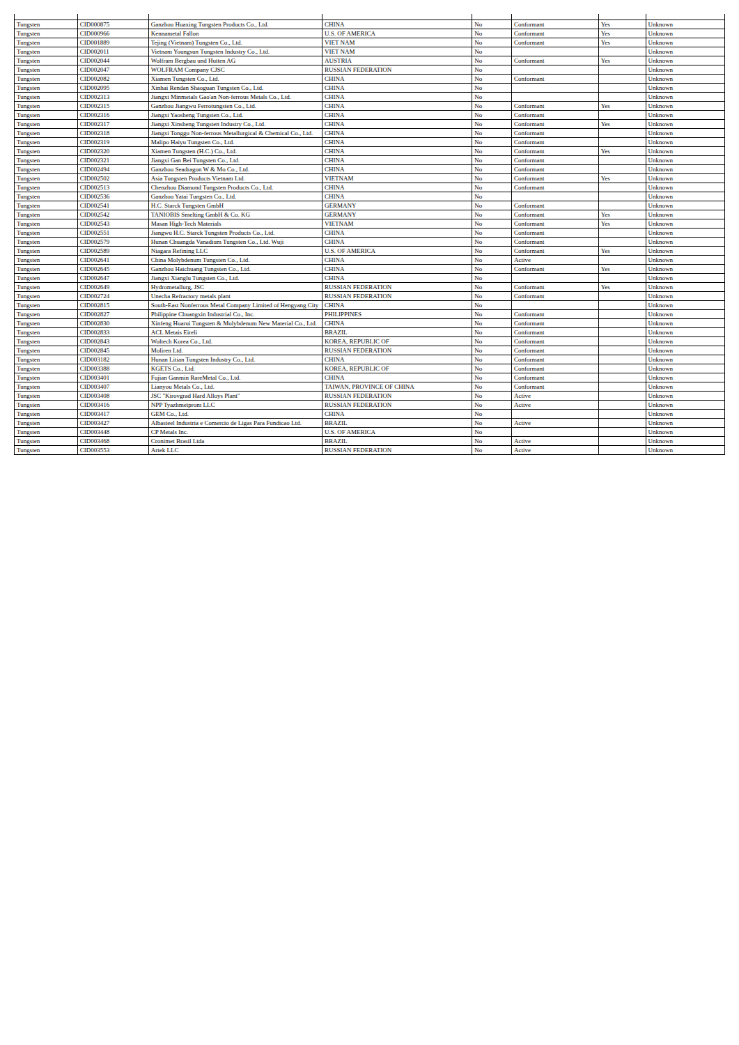| Tungsten | CID000875 | Ganzhou Huaxing Tungsten Products Co., Ltd. | CHINA | No | Conformant | Yes | Unknown |
| Tungsten | CID000966 | Kennametal Fallon | U.S. OF AMERICA | No | Conformant | Yes | Unknown |
| Tungsten | CID001889 | Tejing (Vietnam) Tungsten Co., Ltd. | VIET NAM | No | Conformant | Yes | Unknown |
| Tungsten | CID002011 | Vietnam Youngsun Tungsten Industry Co., Ltd. | VIET NAM | No | | | Unknown |
| Tungsten | CID002044 | Wolfram Bergbau und Hutten AG | AUSTRIA | No | Conformant | Yes | Unknown |
| Tungsten | CID002047 | WOLFRAM Company CJSC | RUSSIAN FEDERATION | No | | | Unknown |
| Tungsten | CID002082 | Xiamen Tungsten Co., Ltd. | CHINA | No | Conformant | | Unknown |
| Tungsten | CID002095 | Xinhai Rendan Shaoguan Tungsten Co., Ltd. | CHINA | No | | | Unknown |
| Tungsten | CID002313 | Jiangxi Minmetals Gao'an Non-ferrous Metals Co., Ltd. | CHINA | No | | | Unknown |
| Tungsten | CID002315 | Ganzhou Jiangwu Ferrotungsten Co., Ltd. | CHINA | No | Conformant | Yes | Unknown |
| Tungsten | CID002316 | Jiangxi Yaosheng Tungsten Co., Ltd. | CHINA | No | Conformant | | Unknown |
| Tungsten | CID002317 | Jiangxi Xinsheng Tungsten Industry Co., Ltd. | CHINA | No | Conformant | Yes | Unknown |
| Tungsten | CID002318 | Jiangxi Tonggu Non-ferrous Metallurgical & Chemical Co., Ltd. | CHINA | No | Conformant | | Unknown |
| Tungsten | CID002319 | Malipo Haiyu Tungsten Co., Ltd. | CHINA | No | Conformant | | Unknown |
| Tungsten | CID002320 | Xiamen Tungsten (H.C.) Co., Ltd. | CHINA | No | Conformant | Yes | Unknown |
| Tungsten | CID002321 | Jiangxi Gan Bei Tungsten Co., Ltd. | CHINA | No | Conformant | | Unknown |
| Tungsten | CID002494 | Ganzhou Seadragon W & Mo Co., Ltd. | CHINA | No | Conformant | | Unknown |
| Tungsten | CID002502 | Asia Tungsten Products Vietnam Ltd. | VIETNAM | No | Conformant | Yes | Unknown |
| Tungsten | CID002513 | Chenzhou Diamond Tungsten Products Co., Ltd. | CHINA | No | Conformant | | Unknown |
| Tungsten | CID002536 | Ganzhou Yatai Tungsten Co., Ltd. | CHINA | No | | | Unknown |
| Tungsten | CID002541 | H.C. Starck Tungsten GmbH | GERMANY | No | Conformant | | Unknown |
| Tungsten | CID002542 | TANIOBIS Smelting GmbH & Co. KG | GERMANY | No | Conformant | Yes | Unknown |
| Tungsten | CID002543 | Masan High-Tech Materials | VIETNAM | No | Conformant | Yes | Unknown |
| Tungsten | CID002551 | Jiangwu H.C. Starck Tungsten Products Co., Ltd. | CHINA | No | Conformant | | Unknown |
| Tungsten | CID002579 | Hunan Chuangda Vanadium Tungsten Co., Ltd. Wuji | CHINA | No | Conformant | | Unknown |
| Tungsten | CID002589 | Niagara Refining LLC | U.S. OF AMERICA | No | Conformant | Yes | Unknown |
| Tungsten | CID002641 | China Molybdenum Tungsten Co., Ltd. | CHINA | No | Active | | Unknown |
| Tungsten | CID002645 | Ganzhou Haichuang Tungsten Co., Ltd. | CHINA | No | Conformant | Yes | Unknown |
| Tungsten | CID002647 | Jiangxi Xianglu Tungsten Co., Ltd. | CHINA | No | | | Unknown |
| Tungsten | CID002649 | Hydrometallurg, JSC | RUSSIAN FEDERATION | No | Conformant | Yes | Unknown |
| Tungsten | CID002724 | Unecha Refractory metals plant | RUSSIAN FEDERATION | No | Conformant | | Unknown |
| Tungsten | CID002815 | South-East Nonferrous Metal Company Limited of Hengyang City | CHINA | No | | | Unknown |
| Tungsten | CID002827 | Philippine Chuangxin Industrial Co., Inc. | PHILIPPINES | No | Conformant | | Unknown |
| Tungsten | CID002830 | Xinfeng Huarui Tungsten & Molybdenum New Material Co., Ltd. | CHINA | No | Conformant | | Unknown |
| Tungsten | CID002833 | ACL Metais Eireli | BRAZIL | No | Conformant | | Unknown |
| Tungsten | CID002843 | Woltech Korea Co., Ltd. | KOREA, REPUBLIC OF | No | Conformant | | Unknown |
| Tungsten | CID002845 | Moliren Ltd. | RUSSIAN FEDERATION | No | Conformant | | Unknown |
| Tungsten | CID003182 | Hunan Litian Tungsten Industry Co., Ltd. | CHINA | No | Conformant | | Unknown |
| Tungsten | CID003388 | KGETS Co., Ltd. | KOREA, REPUBLIC OF | No | Conformant | | Unknown |
| Tungsten | CID003401 | Fujian Ganmin RareMetal Co., Ltd. | CHINA | No | Conformant | | Unknown |
| Tungsten | CID003407 | Lianyou Metals Co., Ltd. | TAIWAN, PROVINCE OF CHINA | No | Conformant | | Unknown |
| Tungsten | CID003408 | JSC "Kirovgrad Hard Alloys Plant" | RUSSIAN FEDERATION | No | Active | | Unknown |
| Tungsten | CID003416 | NPP Tyazhmetprom LLC | RUSSIAN FEDERATION | No | Active | | Unknown |
| Tungsten | CID003417 | GEM Co., Ltd. | CHINA | No | | | Unknown |
| Tungsten | CID003427 | Albasteel Industria e Comercio de Ligas Para Fundicao Ltd. | BRAZIL | No | Active | | Unknown |
| Tungsten | CID003448 | CP Metals Inc. | U.S. OF AMERICA | No | | | Unknown |
| Tungsten | CID003468 | Cronimet Brasil Ltda | BRAZIL | No | Active | | Unknown |
| Tungsten | CID003553 | Artek LLC | RUSSIAN FEDERATION | No | Active | | Unknown |